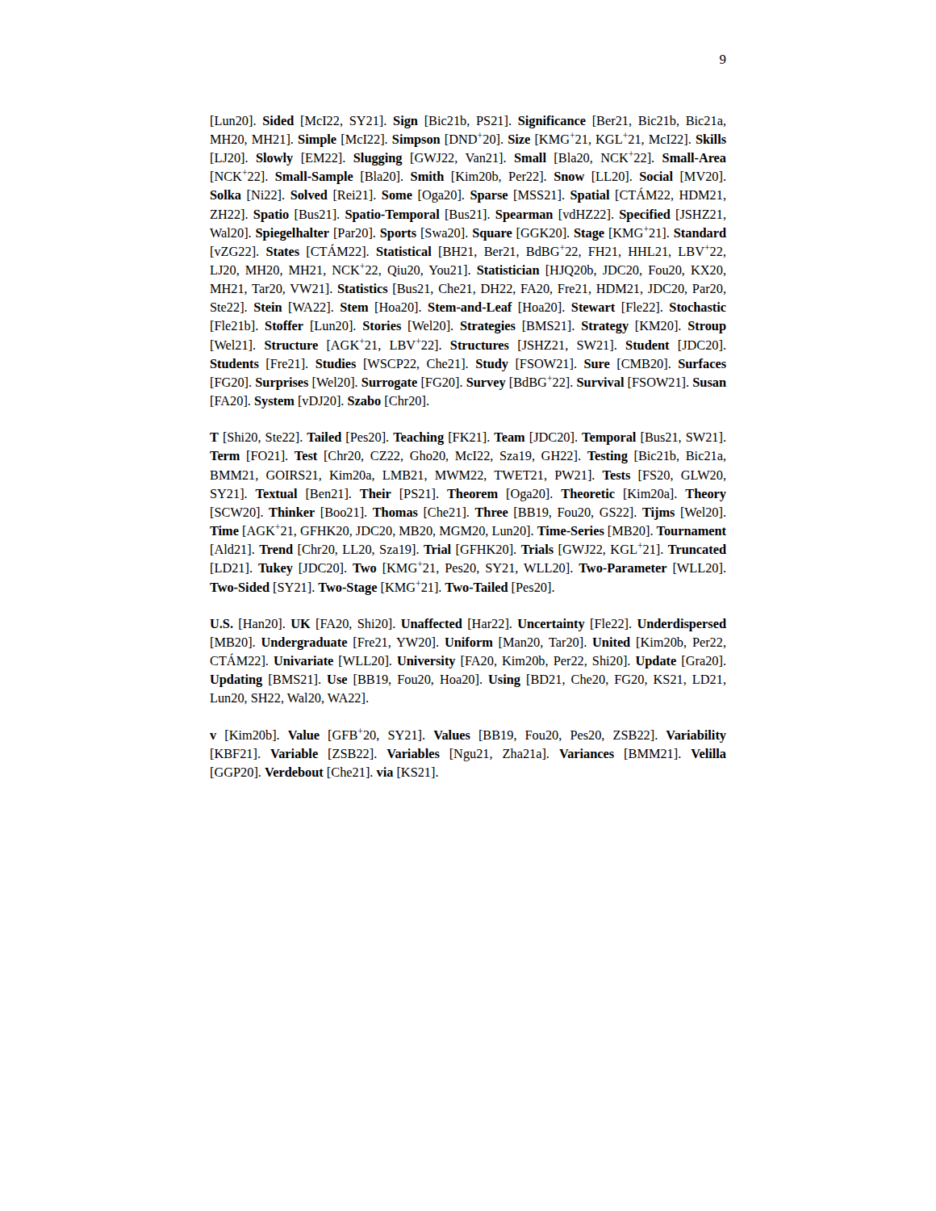9
[Lun20]. Sided [McI22, SY21]. Sign [Bic21b, PS21]. Significance [Ber21, Bic21b, Bic21a, MH20, MH21]. Simple [McI22]. Simpson [DND+20]. Size [KMG+21, KGL+21, McI22]. Skills [LJ20]. Slowly [EM22]. Slugging [GWJ22, Van21]. Small [Bla20, NCK+22]. Small-Area [NCK+22]. Small-Sample [Bla20]. Smith [Kim20b, Per22]. Snow [LL20]. Social [MV20]. Solka [Ni22]. Solved [Rei21]. Some [Oga20]. Sparse [MSS21]. Spatial [CTÁM22, HDM21, ZH22]. Spatio [Bus21]. Spatio-Temporal [Bus21]. Spearman [vdHZ22]. Specified [JSHZ21, Wal20]. Spiegelhalter [Par20]. Sports [Swa20]. Square [GGK20]. Stage [KMG+21]. Standard [vZG22]. States [CTÁM22]. Statistical [BH21, Ber21, BdBG+22, FH21, HHL21, LBV+22, LJ20, MH20, MH21, NCK+22, Qiu20, You21]. Statistician [HJQ20b, JDC20, Fou20, KX20, MH21, Tar20, VW21]. Statistics [Bus21, Che21, DH22, FA20, Fre21, HDM21, JDC20, Par20, Ste22]. Stein [WA22]. Stem [Hoa20]. Stem-and-Leaf [Hoa20]. Stewart [Fle22]. Stochastic [Fle21b]. Stoffer [Lun20]. Stories [Wel20]. Strategies [BMS21]. Strategy [KM20]. Stroup [Wel21]. Structure [AGK+21, LBV+22]. Structures [JSHZ21, SW21]. Student [JDC20]. Students [Fre21]. Studies [WSCP22, Che21]. Study [FSOW21]. Sure [CMB20]. Surfaces [FG20]. Surprises [Wel20]. Surrogate [FG20]. Survey [BdBG+22]. Survival [FSOW21]. Susan [FA20]. System [vDJ20]. Szabo [Chr20].
T [Shi20, Ste22]. Tailed [Pes20]. Teaching [FK21]. Team [JDC20]. Temporal [Bus21, SW21]. Term [FO21]. Test [Chr20, CZ22, Gho20, McI22, Sza19, GH22]. Testing [Bic21b, Bic21a, BMM21, GOIRS21, Kim20a, LMB21, MWM22, TWET21, PW21]. Tests [FS20, GLW20, SY21]. Textual [Ben21]. Their [PS21]. Theorem [Oga20]. Theoretic [Kim20a]. Theory [SCW20]. Thinker [Boo21]. Thomas [Che21]. Three [BB19, Fou20, GS22]. Tijms [Wel20]. Time [AGK+21, GFHK20, JDC20, MB20, MGM20, Lun20]. Time-Series [MB20]. Tournament [Ald21]. Trend [Chr20, LL20, Sza19]. Trial [GFHK20]. Trials [GWJ22, KGL+21]. Truncated [LD21]. Tukey [JDC20]. Two [KMG+21, Pes20, SY21, WLL20]. Two-Parameter [WLL20]. Two-Sided [SY21]. Two-Stage [KMG+21]. Two-Tailed [Pes20].
U.S. [Han20]. UK [FA20, Shi20]. Unaffected [Har22]. Uncertainty [Fle22]. Underdispersed [MB20]. Undergraduate [Fre21, YW20]. Uniform [Man20, Tar20]. United [Kim20b, Per22, CTÁM22]. Univariate [WLL20]. University [FA20, Kim20b, Per22, Shi20]. Update [Gra20]. Updating [BMS21]. Use [BB19, Fou20, Hoa20]. Using [BD21, Che20, FG20, KS21, LD21, Lun20, SH22, Wal20, WA22].
v [Kim20b]. Value [GFB+20, SY21]. Values [BB19, Fou20, Pes20, ZSB22]. Variability [KBF21]. Variable [ZSB22]. Variables [Ngu21, Zha21a]. Variances [BMM21]. Velilla [GGP20]. Verdebout [Che21]. via [KS21].